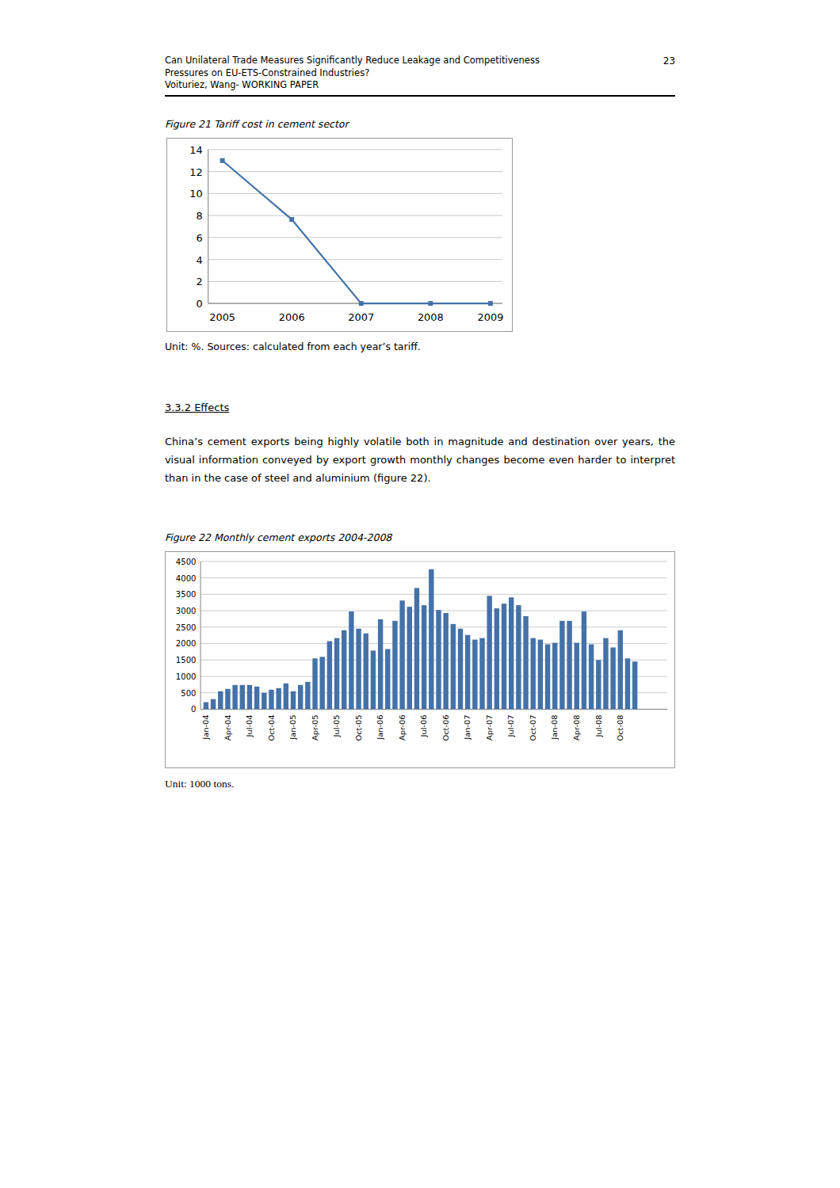Can Unilateral Trade Measures Significantly Reduce Leakage and Competitiveness
Pressures on EU-ETS-Constrained Industries?
Voituriez, Wang- WORKING PAPER
23
Figure 21 Tariff cost in cement sector
14 12 10 8 6 4 2 0 2005 2006 2007 2008 2009
Unit: %. Sources: calculated from each year’s tariff.
3.3.2 Effects
China’s cement exports being highly volatile both in magnitude and destination over years, the visual information conveyed by export growth monthly changes become even harder to interpret than in the case of steel and aluminium (figure 22).
Figure 22 Monthly cement exports 2004-2008
4500 4000 3500 3000 2500 2000 1500 1000 500 0 Jan-04 Apr-04 Jul-04 Oct-04 Jan-05 Apr-05 Jul-05 Oct-05 Jan-06 Apr-06 Jul-06 Oct-06 Jan-07 Apr-07 Jul-07 Oct-07 Jan-08 Apr-08 Jul-08 Oct-08
Unit: 1000 tons.